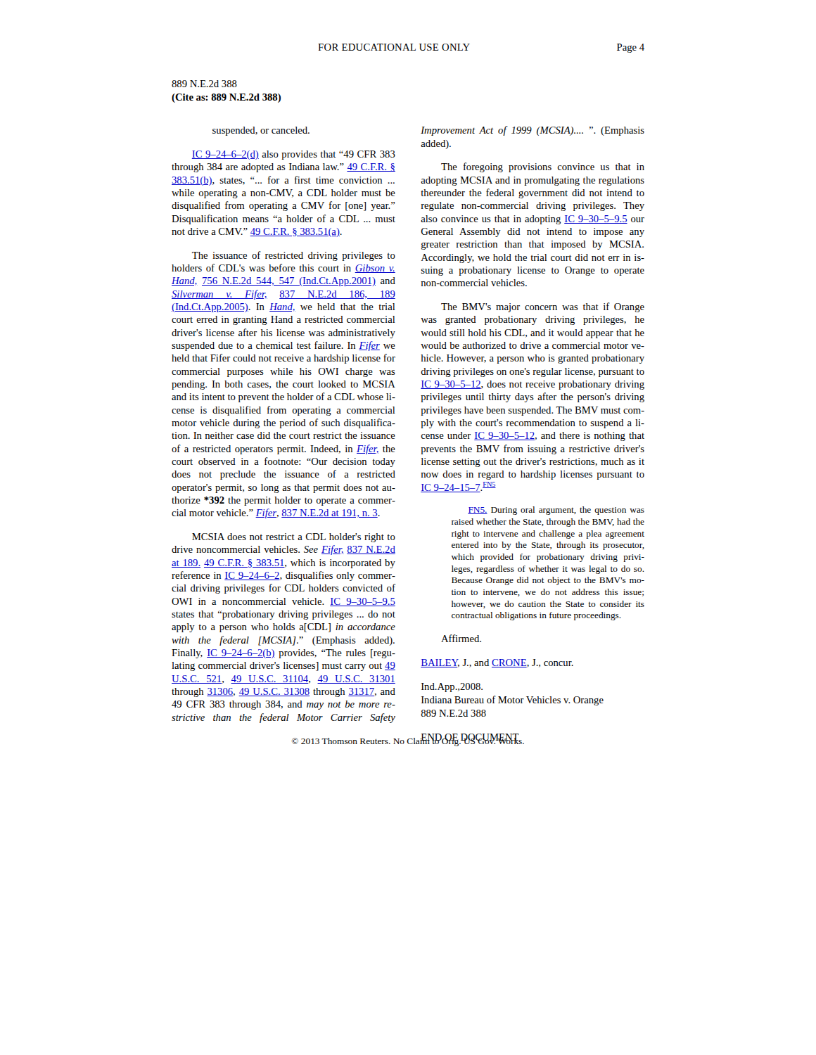FOR EDUCATIONAL USE ONLY
Page 4
889 N.E.2d 388
(Cite as: 889 N.E.2d 388)
suspended, or canceled.
IC 9–24–6–2(d) also provides that “49 CFR 383 through 384 are adopted as Indiana law.” 49 C.F.R. § 383.51(b), states, “... for a first time conviction ... while operating a non-CMV, a CDL holder must be disqualified from operating a CMV for [one] year.” Disqualification means “a holder of a CDL ... must not drive a CMV.” 49 C.F.R. § 383.51(a).
The issuance of restricted driving privileges to holders of CDL's was before this court in Gibson v. Hand, 756 N.E.2d 544, 547 (Ind.Ct.App.2001) and Silverman v. Fifer, 837 N.E.2d 186, 189 (Ind.Ct.App.2005). In Hand, we held that the trial court erred in granting Hand a restricted commercial driver's license after his license was administratively suspended due to a chemical test failure. In Fifer we held that Fifer could not receive a hardship license for commercial purposes while his OWI charge was pending. In both cases, the court looked to MCSIA and its intent to prevent the holder of a CDL whose license is disqualified from operating a commercial motor vehicle during the period of such disqualification. In neither case did the court restrict the issuance of a restricted operators permit. Indeed, in Fifer, the court observed in a footnote: “Our decision today does not preclude the issuance of a restricted operator's permit, so long as that permit does not authorize *392 the permit holder to operate a commercial motor vehicle.” Fifer, 837 N.E.2d at 191, n. 3.
MCSIA does not restrict a CDL holder's right to drive noncommercial vehicles. See Fifer, 837 N.E.2d at 189. 49 C.F.R. § 383.51, which is incorporated by reference in IC 9–24–6–2, disqualifies only commercial driving privileges for CDL holders convicted of OWI in a noncommercial vehicle. IC 9–30–5–9.5 states that “probationary driving privileges ... do not apply to a person who holds a[CDL] in accordance with the federal [MCSIA].” (Emphasis added). Finally, IC 9–24–6–2(b) provides, “The rules [regulating commercial driver's licenses] must carry out 49 U.S.C. 521, 49 U.S.C. 31104, 49 U.S.C. 31301 through 31306, 49 U.S.C. 31308 through 31317, and 49 CFR 383 through 384, and may not be more restrictive than the federal Motor Carrier Safety Improvement Act of 1999 (MCSIA).... ”. (Emphasis added).
The foregoing provisions convince us that in adopting MCSIA and in promulgating the regulations thereunder the federal government did not intend to regulate non-commercial driving privileges. They also convince us that in adopting IC 9–30–5–9.5 our General Assembly did not intend to impose any greater restriction than that imposed by MCSIA. Accordingly, we hold the trial court did not err in issuing a probationary license to Orange to operate non-commercial vehicles.
The BMV's major concern was that if Orange was granted probationary driving privileges, he would still hold his CDL, and it would appear that he would be authorized to drive a commercial motor vehicle. However, a person who is granted probationary driving privileges on one's regular license, pursuant to IC 9–30–5–12, does not receive probationary driving privileges until thirty days after the person's driving privileges have been suspended. The BMV must comply with the court's recommendation to suspend a license under IC 9–30–5–12, and there is nothing that prevents the BMV from issuing a restrictive driver's license setting out the driver's restrictions, much as it now does in regard to hardship licenses pursuant to IC 9–24–15–7.FN5
FN5. During oral argument, the question was raised whether the State, through the BMV, had the right to intervene and challenge a plea agreement entered into by the State, through its prosecutor, which provided for probationary driving privileges, regardless of whether it was legal to do so. Because Orange did not object to the BMV's motion to intervene, we do not address this issue; however, we do caution the State to consider its contractual obligations in future proceedings.
Affirmed.
BAILEY, J., and CRONE, J., concur.
Ind.App.,2008.
Indiana Bureau of Motor Vehicles v. Orange
889 N.E.2d 388
END OF DOCUMENT
© 2013 Thomson Reuters. No Claim to Orig. US Gov. Works.